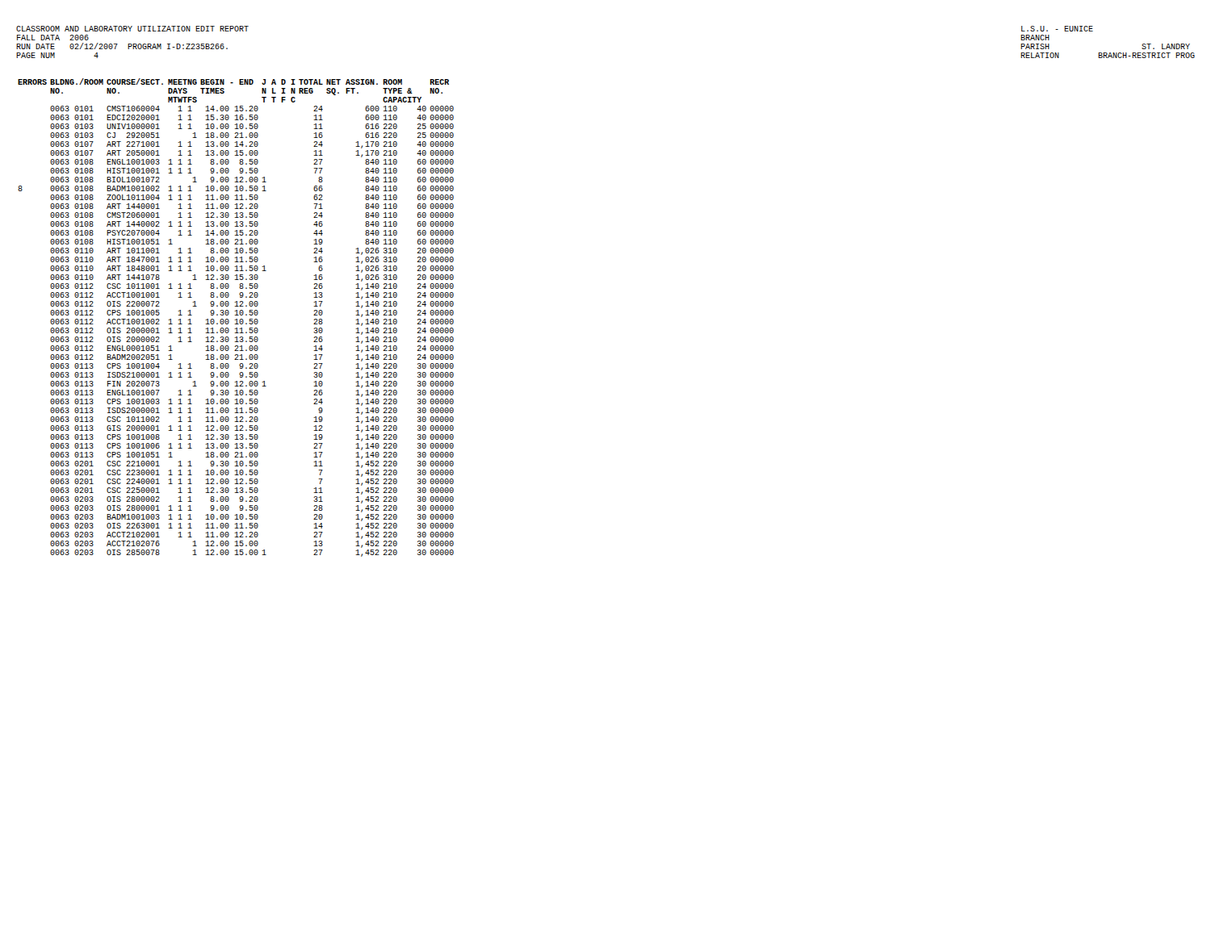CLASSROOM AND LABORATORY UTILIZATION EDIT REPORT FALL DATA 2006 RUN DATE 02/12/2007 PROGRAM I-D:Z235B266. PAGE NUM 4
L.S.U. - EUNICE BRANCH PARISH ST. LANDRY RELATION BRANCH-RESTRICT PROG
| ERRORS | BLDNG./ROOM NO. | COURSE/SECT. NO. | MEETNG DAYS MTWTFS | BEGIN - END TIMES | J A D I N L I N T T F C | TOTAL REG | NET ASSIGN. SQ. FT. | ROOM TYPE & CAPACITY | RECR NO. |
| --- | --- | --- | --- | --- | --- | --- | --- | --- | --- |
| | 0063 0101 | CMST1060004 | 1 1 | 14.00 15.20 | | 24 | 600 | 110 40 | 00000 |
| | 0063 0101 | EDCI2020001 | 1 1 | 15.30 16.50 | | 11 | 600 | 110 40 | 00000 |
| | 0063 0103 | UNIV1000001 | 1 1 | 10.00 10.50 | | 11 | 616 | 220 25 | 00000 |
| | 0063 0103 | CJ 2920051 | 1 | 18.00 21.00 | | 16 | 616 | 220 25 | 00000 |
| | 0063 0107 | ART 2271001 | 1 1 | 13.00 14.20 | | 24 | 1,170 | 210 40 | 00000 |
| | 0063 0107 | ART 2050001 | 1 1 | 13.00 15.00 | | 11 | 1,170 | 210 40 | 00000 |
| | 0063 0108 | ENGL1001003 | 1 1 1 | 8.00 8.50 | | 27 | 840 | 110 60 | 00000 |
| | 0063 0108 | HIST1001001 | 1 1 1 | 9.00 9.50 | | 77 | 840 | 110 60 | 00000 |
| | 0063 0108 | BIOL1001072 | 1 | 9.00 12.00 | 1 | 8 | 840 | 110 60 | 00000 |
| 8 | 0063 0108 | BADM1001002 | 1 1 1 | 10.00 10.50 | 1 | 66 | 840 | 110 60 | 00000 |
| | 0063 0108 | ZOOL1011004 | 1 1 1 | 11.00 11.50 | | 62 | 840 | 110 60 | 00000 |
| | 0063 0108 | ART 1440001 | 1 1 | 11.00 12.20 | | 71 | 840 | 110 60 | 00000 |
| | 0063 0108 | CMST2060001 | 1 1 | 12.30 13.50 | | 24 | 840 | 110 60 | 00000 |
| | 0063 0108 | ART 1440002 | 1 1 1 | 13.00 13.50 | | 46 | 840 | 110 60 | 00000 |
| | 0063 0108 | PSYC2070004 | 1 1 | 14.00 15.20 | | 44 | 840 | 110 60 | 00000 |
| | 0063 0108 | HIST1001051 | 1 | 18.00 21.00 | | 19 | 840 | 110 60 | 00000 |
| | 0063 0110 | ART 1011001 | 1 1 | 8.00 10.50 | | 24 | 1,026 | 310 20 | 00000 |
| | 0063 0110 | ART 1847001 | 1 1 1 | 10.00 11.50 | | 16 | 1,026 | 310 20 | 00000 |
| | 0063 0110 | ART 1848001 | 1 1 1 | 10.00 11.50 | 1 | 6 | 1,026 | 310 20 | 00000 |
| | 0063 0110 | ART 1441078 | 1 | 12.30 15.30 | | 16 | 1,026 | 310 20 | 00000 |
| | 0063 0112 | CSC 1011001 | 1 1 1 | 8.00 8.50 | | 26 | 1,140 | 210 24 | 00000 |
| | 0063 0112 | ACCT1001001 | 1 1 | 8.00 9.20 | | 13 | 1,140 | 210 24 | 00000 |
| | 0063 0112 | OIS 2200072 | 1 | 9.00 12.00 | | 17 | 1,140 | 210 24 | 00000 |
| | 0063 0112 | CPS 1001005 | 1 1 | 9.30 10.50 | | 20 | 1,140 | 210 24 | 00000 |
| | 0063 0112 | ACCT1001002 | 1 1 1 | 10.00 10.50 | | 28 | 1,140 | 210 24 | 00000 |
| | 0063 0112 | OIS 2000001 | 1 1 1 | 11.00 11.50 | | 30 | 1,140 | 210 24 | 00000 |
| | 0063 0112 | OIS 2000002 | 1 1 | 12.30 13.50 | | 26 | 1,140 | 210 24 | 00000 |
| | 0063 0112 | ENGL0001051 | 1 | 18.00 21.00 | | 14 | 1,140 | 210 24 | 00000 |
| | 0063 0112 | BADM2002051 | 1 | 18.00 21.00 | | 17 | 1,140 | 210 24 | 00000 |
| | 0063 0113 | CPS 1001004 | 1 1 | 8.00 9.20 | | 27 | 1,140 | 220 30 | 00000 |
| | 0063 0113 | ISDS2100001 | 1 1 1 | 9.00 9.50 | | 30 | 1,140 | 220 30 | 00000 |
| | 0063 0113 | FIN 2020073 | 1 | 9.00 12.00 | 1 | 10 | 1,140 | 220 30 | 00000 |
| | 0063 0113 | ENGL1001007 | 1 1 | 9.30 10.50 | | 26 | 1,140 | 220 30 | 00000 |
| | 0063 0113 | CPS 1001003 | 1 1 1 | 10.00 10.50 | | 24 | 1,140 | 220 30 | 00000 |
| | 0063 0113 | ISDS2000001 | 1 1 1 | 11.00 11.50 | | 9 | 1,140 | 220 30 | 00000 |
| | 0063 0113 | CSC 1011002 | 1 1 | 11.00 12.20 | | 19 | 1,140 | 220 30 | 00000 |
| | 0063 0113 | GIS 2000001 | 1 1 1 | 12.00 12.50 | | 12 | 1,140 | 220 30 | 00000 |
| | 0063 0113 | CPS 1001008 | 1 1 | 12.30 13.50 | | 19 | 1,140 | 220 30 | 00000 |
| | 0063 0113 | CPS 1001006 | 1 1 1 | 13.00 13.50 | | 27 | 1,140 | 220 30 | 00000 |
| | 0063 0113 | CPS 1001051 | 1 | 18.00 21.00 | | 17 | 1,140 | 220 30 | 00000 |
| | 0063 0201 | CSC 2210001 | 1 1 | 9.30 10.50 | | 11 | 1,452 | 220 30 | 00000 |
| | 0063 0201 | CSC 2230001 | 1 1 1 | 10.00 10.50 | | 7 | 1,452 | 220 30 | 00000 |
| | 0063 0201 | CSC 2240001 | 1 1 1 | 12.00 12.50 | | 7 | 1,452 | 220 30 | 00000 |
| | 0063 0201 | CSC 2250001 | 1 1 | 12.30 13.50 | | 11 | 1,452 | 220 30 | 00000 |
| | 0063 0203 | OIS 2800002 | 1 1 | 8.00 9.20 | | 31 | 1,452 | 220 30 | 00000 |
| | 0063 0203 | OIS 2800001 | 1 1 1 | 9.00 9.50 | | 28 | 1,452 | 220 30 | 00000 |
| | 0063 0203 | BADM1001003 | 1 1 1 | 10.00 10.50 | | 20 | 1,452 | 220 30 | 00000 |
| | 0063 0203 | OIS 2263001 | 1 1 1 | 11.00 11.50 | | 14 | 1,452 | 220 30 | 00000 |
| | 0063 0203 | ACCT2102001 | 1 1 | 11.00 12.20 | | 27 | 1,452 | 220 30 | 00000 |
| | 0063 0203 | ACCT2102076 | 1 | 12.00 15.00 | | 13 | 1,452 | 220 30 | 00000 |
| | 0063 0203 | OIS 2850078 | 1 | 12.00 15.00 | 1 | 27 | 1,452 | 220 30 | 00000 |